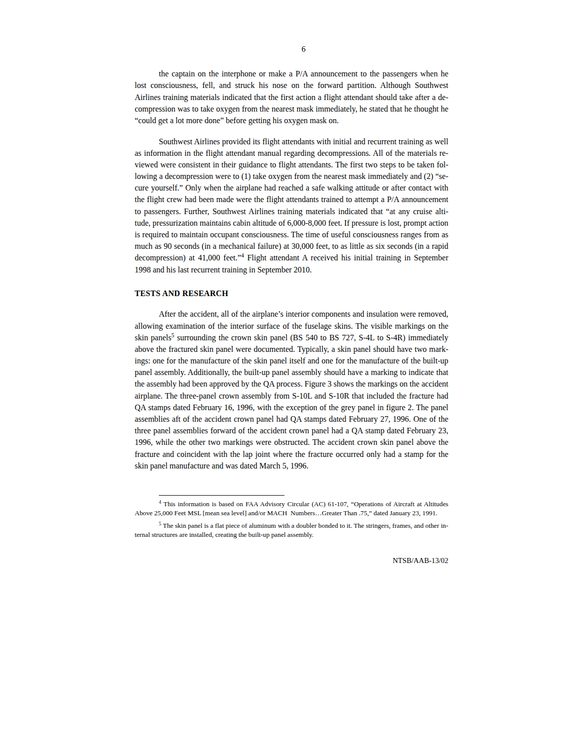6
the captain on the interphone or make a P/A announcement to the passengers when he lost consciousness, fell, and struck his nose on the forward partition. Although Southwest Airlines training materials indicated that the first action a flight attendant should take after a decompression was to take oxygen from the nearest mask immediately, he stated that he thought he “could get a lot more done” before getting his oxygen mask on.
Southwest Airlines provided its flight attendants with initial and recurrent training as well as information in the flight attendant manual regarding decompressions. All of the materials reviewed were consistent in their guidance to flight attendants. The first two steps to be taken following a decompression were to (1) take oxygen from the nearest mask immediately and (2) “secure yourself.” Only when the airplane had reached a safe walking attitude or after contact with the flight crew had been made were the flight attendants trained to attempt a P/A announcement to passengers. Further, Southwest Airlines training materials indicated that “at any cruise altitude, pressurization maintains cabin altitude of 6,000-8,000 feet. If pressure is lost, prompt action is required to maintain occupant consciousness. The time of useful consciousness ranges from as much as 90 seconds (in a mechanical failure) at 30,000 feet, to as little as six seconds (in a rapid decompression) at 41,000 feet.”4 Flight attendant A received his initial training in September 1998 and his last recurrent training in September 2010.
TESTS AND RESEARCH
After the accident, all of the airplane’s interior components and insulation were removed, allowing examination of the interior surface of the fuselage skins. The visible markings on the skin panels5 surrounding the crown skin panel (BS 540 to BS 727, S-4L to S-4R) immediately above the fractured skin panel were documented. Typically, a skin panel should have two markings: one for the manufacture of the skin panel itself and one for the manufacture of the built-up panel assembly. Additionally, the built-up panel assembly should have a marking to indicate that the assembly had been approved by the QA process. Figure 3 shows the markings on the accident airplane. The three-panel crown assembly from S-10L and S-10R that included the fracture had QA stamps dated February 16, 1996, with the exception of the grey panel in figure 2. The panel assemblies aft of the accident crown panel had QA stamps dated February 27, 1996. One of the three panel assemblies forward of the accident crown panel had a QA stamp dated February 23, 1996, while the other two markings were obstructed. The accident crown skin panel above the fracture and coincident with the lap joint where the fracture occurred only had a stamp for the skin panel manufacture and was dated March 5, 1996.
4 This information is based on FAA Advisory Circular (AC) 61-107, “Operations of Aircraft at Altitudes Above 25,000 Feet MSL [mean sea level] and/or MACH Numbers…Greater Than .75,” dated January 23, 1991.
5 The skin panel is a flat piece of aluminum with a doubler bonded to it. The stringers, frames, and other internal structures are installed, creating the built-up panel assembly.
NTSB/AAB-13/02